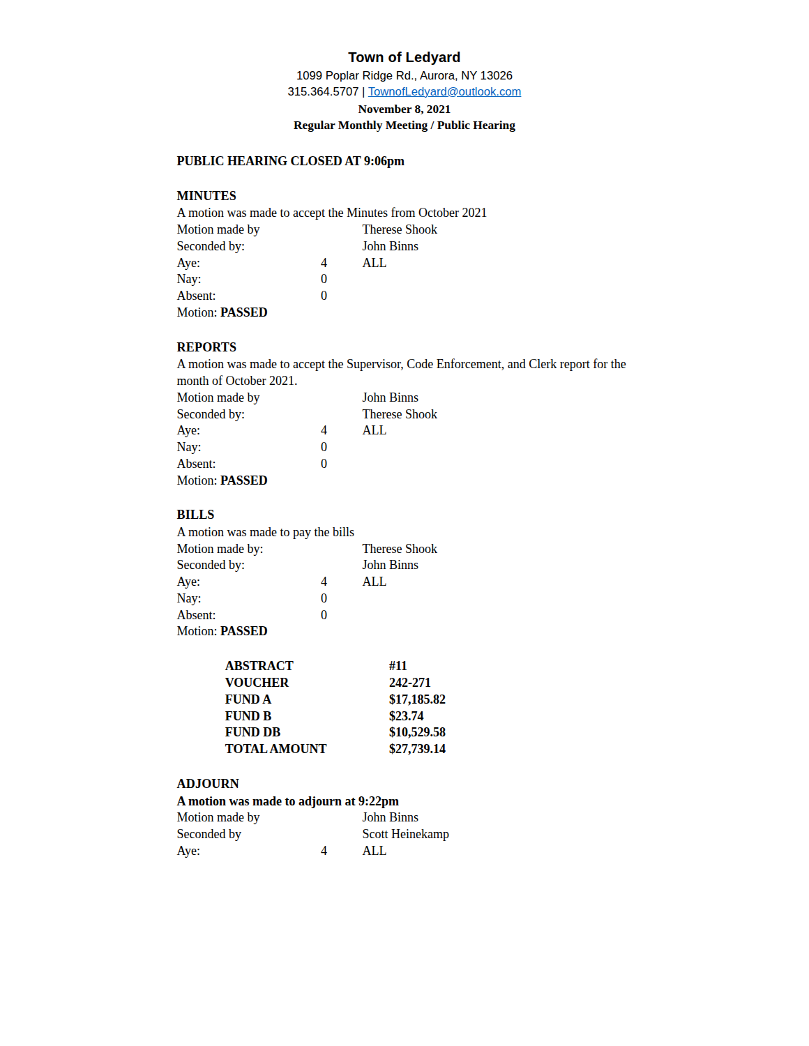Town of Ledyard
1099 Poplar Ridge Rd., Aurora, NY 13026
315.364.5707 | TownofLedyard@outlook.com
November 8, 2021
Regular Monthly Meeting / Public Hearing
PUBLIC HEARING CLOSED AT 9:06pm
MINUTES
A motion was made to accept the Minutes from October 2021
| Motion made by | | Therese Shook |
| Seconded by: | | John Binns |
| Aye: | 4 | ALL |
| Nay: | 0 | |
| Absent: | 0 | |
| Motion: PASSED | | |
REPORTS
A motion was made to accept the Supervisor, Code Enforcement, and Clerk report for the month of October 2021.
| Motion made by | | John Binns |
| Seconded by: | | Therese Shook |
| Aye: | 4 | ALL |
| Nay: | 0 | |
| Absent: | 0 | |
| Motion: PASSED | | |
BILLS
A motion was made to pay the bills
| Motion made by: | | Therese Shook |
| Seconded by: | | John Binns |
| Aye: | 4 | ALL |
| Nay: | 0 | |
| Absent: | 0 | |
| Motion: PASSED | | |
| ABSTRACT | #11 |
| VOUCHER | 242-271 |
| FUND A | $17,185.82 |
| FUND B | $23.74 |
| FUND DB | $10,529.58 |
| TOTAL AMOUNT | $27,739.14 |
ADJOURN
A motion was made to adjourn at 9:22pm
| Motion made by | | John Binns |
| Seconded by | | Scott Heinekamp |
| Aye: | 4 | ALL |